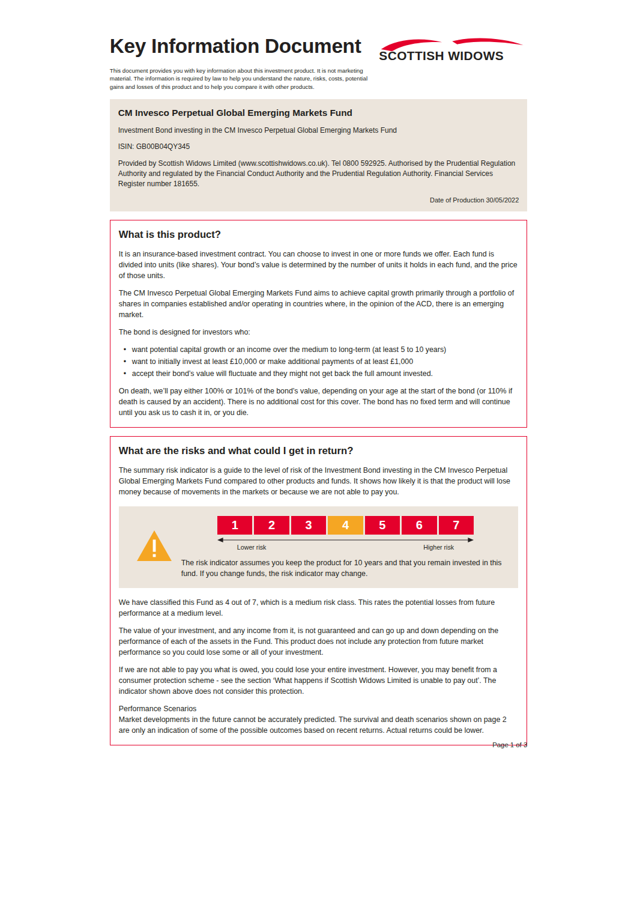Key Information Document
This document provides you with key information about this investment product. It is not marketing material. The information is required by law to help you understand the nature, risks, costs, potential gains and losses of this product and to help you compare it with other products.
SCOTTISH WIDOWS
CM Invesco Perpetual Global Emerging Markets Fund
Investment Bond investing in the CM Invesco Perpetual Global Emerging Markets Fund
ISIN: GB00B04QY345
Provided by Scottish Widows Limited (www.scottishwidows.co.uk). Tel 0800 592925. Authorised by the Prudential Regulation Authority and regulated by the Financial Conduct Authority and the Prudential Regulation Authority. Financial Services Register number 181655.
Date of Production 30/05/2022
What is this product?
It is an insurance-based investment contract. You can choose to invest in one or more funds we offer. Each fund is divided into units (like shares). Your bond’s value is determined by the number of units it holds in each fund, and the price of those units.
The CM Invesco Perpetual Global Emerging Markets Fund aims to achieve capital growth primarily through a portfolio of shares in companies established and/or operating in countries where, in the opinion of the ACD, there is an emerging market.
The bond is designed for investors who:
want potential capital growth or an income over the medium to long-term (at least 5 to 10 years)
want to initially invest at least £10,000 or make additional payments of at least £1,000
accept their bond’s value will fluctuate and they might not get back the full amount invested.
On death, we’ll pay either 100% or 101% of the bond’s value, depending on your age at the start of the bond (or 110% if death is caused by an accident). There is no additional cost for this cover. The bond has no fixed term and will continue until you ask us to cash it in, or you die.
What are the risks and what could I get in return?
The summary risk indicator is a guide to the level of risk of the Investment Bond investing in the CM Invesco Perpetual Global Emerging Markets Fund compared to other products and funds. It shows how likely it is that the product will lose money because of movements in the markets or because we are not able to pay you.
1
2
3
4
5
6
7
Lower risk Higher risk
The risk indicator assumes you keep the product for 10 years and that you remain invested in this fund. If you change funds, the risk indicator may change.
We have classified this Fund as 4 out of 7, which is a medium risk class. This rates the potential losses from future performance at a medium level.
The value of your investment, and any income from it, is not guaranteed and can go up and down depending on the performance of each of the assets in the Fund. This product does not include any protection from future market performance so you could lose some or all of your investment.
If we are not able to pay you what is owed, you could lose your entire investment. However, you may benefit from a consumer protection scheme - see the section ‘What happens if Scottish Widows Limited is unable to pay out’. The indicator shown above does not consider this protection.
Performance Scenarios
Market developments in the future cannot be accurately predicted. The survival and death scenarios shown on page 2 are only an indication of some of the possible outcomes based on recent returns. Actual returns could be lower.
Page 1 of 3